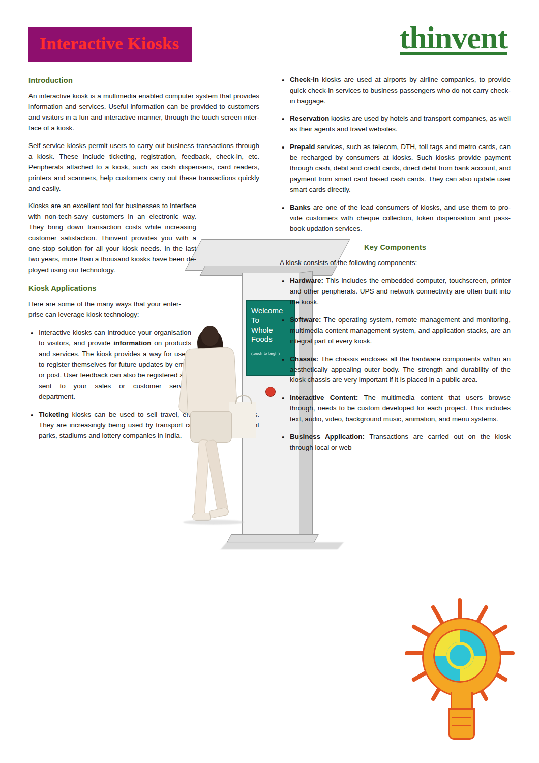Interactive Kiosks
thinvent
Welcome
To
Whole
Foods
(touch to begin)
Introduction
An interactive kiosk is a multimedia enabled computer system that provides information and services. Useful information can be provided to customers and visitors in a fun and interactive manner, through the touch screen interface of a kiosk.
Self service kiosks permit users to carry out business transactions through a kiosk. These include ticketing, registration, feedback, check-in, etc. Peripherals attached to a kiosk, such as cash dispensers, card readers, printers and scanners, help customers carry out these transactions quickly and easily.
Kiosks are an excellent tool for businesses to interface with non-tech-savy customers in an electronic way. They bring down transaction costs while increasing customer satisfaction. Thinvent provides you with a one-stop solution for all your kiosk needs. In the last two years, more than a thousand kiosks have been deployed using our technology.
Kiosk Applications
Here are some of the many ways that your enterprise can leverage kiosk technology:
Interactive kiosks can introduce your organisation to visitors, and provide information on products and services. The kiosk provides a way for users to register themselves for future updates by email or post. User feedback can also be registered and sent to your sales or customer service department.
Ticketing kiosks can be used to sell travel, entry and lottery tickets. They are increasingly being used by transport companies, amusement parks, stadiums and lottery companies in India.
Check-in kiosks are used at airports by airline companies, to provide quick check-in services to business passengers who do not carry check-in baggage.
Reservation kiosks are used by hotels and transport companies, as well as their agents and travel websites.
Prepaid services, such as telecom, DTH, toll tags and metro cards, can be recharged by consumers at kiosks. Such kiosks provide payment through cash, debit and credit cards, direct debit from bank account, and payment from smart card based cash cards. They can also update user smart cards directly.
Banks are one of the lead consumers of kiosks, and use them to provide customers with cheque collection, token dispensation and passbook updation services.
Key Components
A kiosk consists of the following components:
Hardware: This includes the embedded computer, touchscreen, printer and other peripherals. UPS and network connectivity are often built into the kiosk.
Software: The operating system, remote management and monitoring, multimedia content management system, and application stacks, are an integral part of every kiosk.
Chassis: The chassis encloses all the hardware components within an aesthetically appealing outer body. The strength and durability of the kiosk chassis are very important if it is placed in a public area.
Interactive Content: The multimedia content that users browse through, needs to be custom developed for each project. This includes text, audio, video, background music, animation, and menu systems.
Business Application: Transactions are carried out on the kiosk through local or web